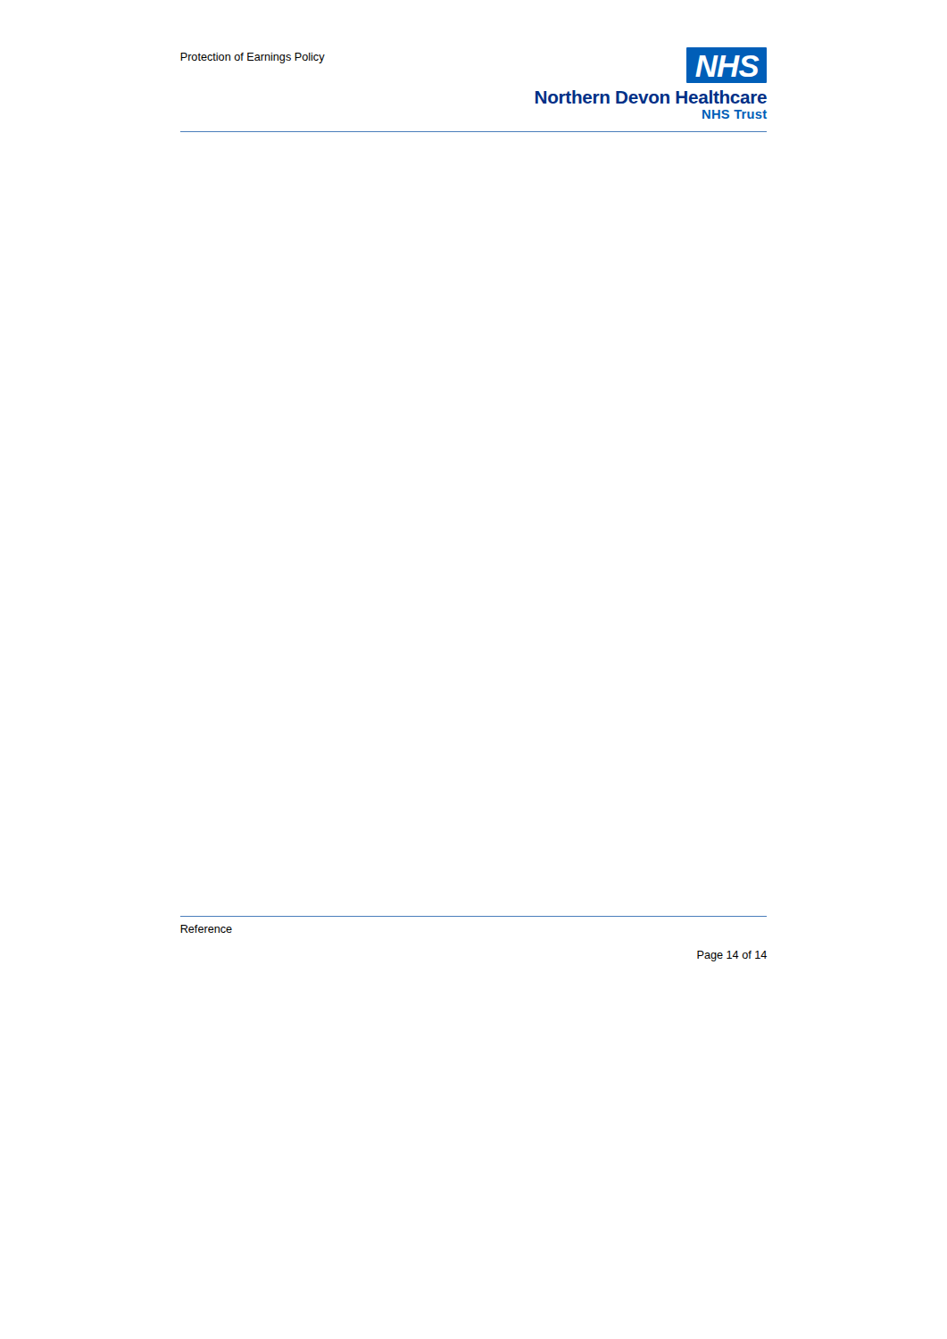Protection of Earnings Policy
NHS
Northern Devon Healthcare
NHS Trust
Reference
Page 14 of 14